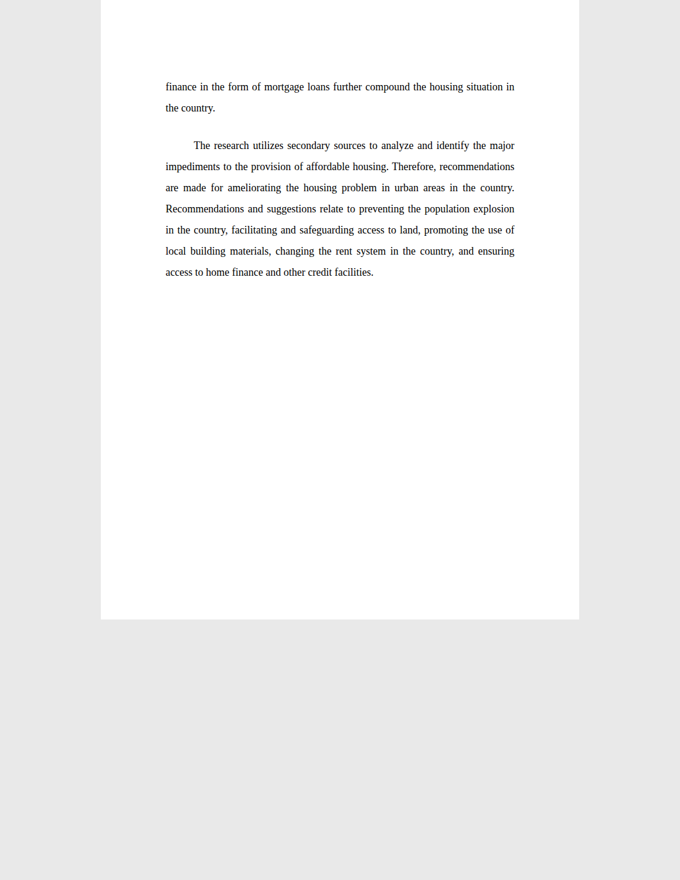finance in the form of mortgage loans further compound the housing situation in the country.
The research utilizes secondary sources to analyze and identify the major impediments to the provision of affordable housing. Therefore, recommendations are made for ameliorating the housing problem in urban areas in the country. Recommendations and suggestions relate to preventing the population explosion in the country, facilitating and safeguarding access to land, promoting the use of local building materials, changing the rent system in the country, and ensuring access to home finance and other credit facilities.